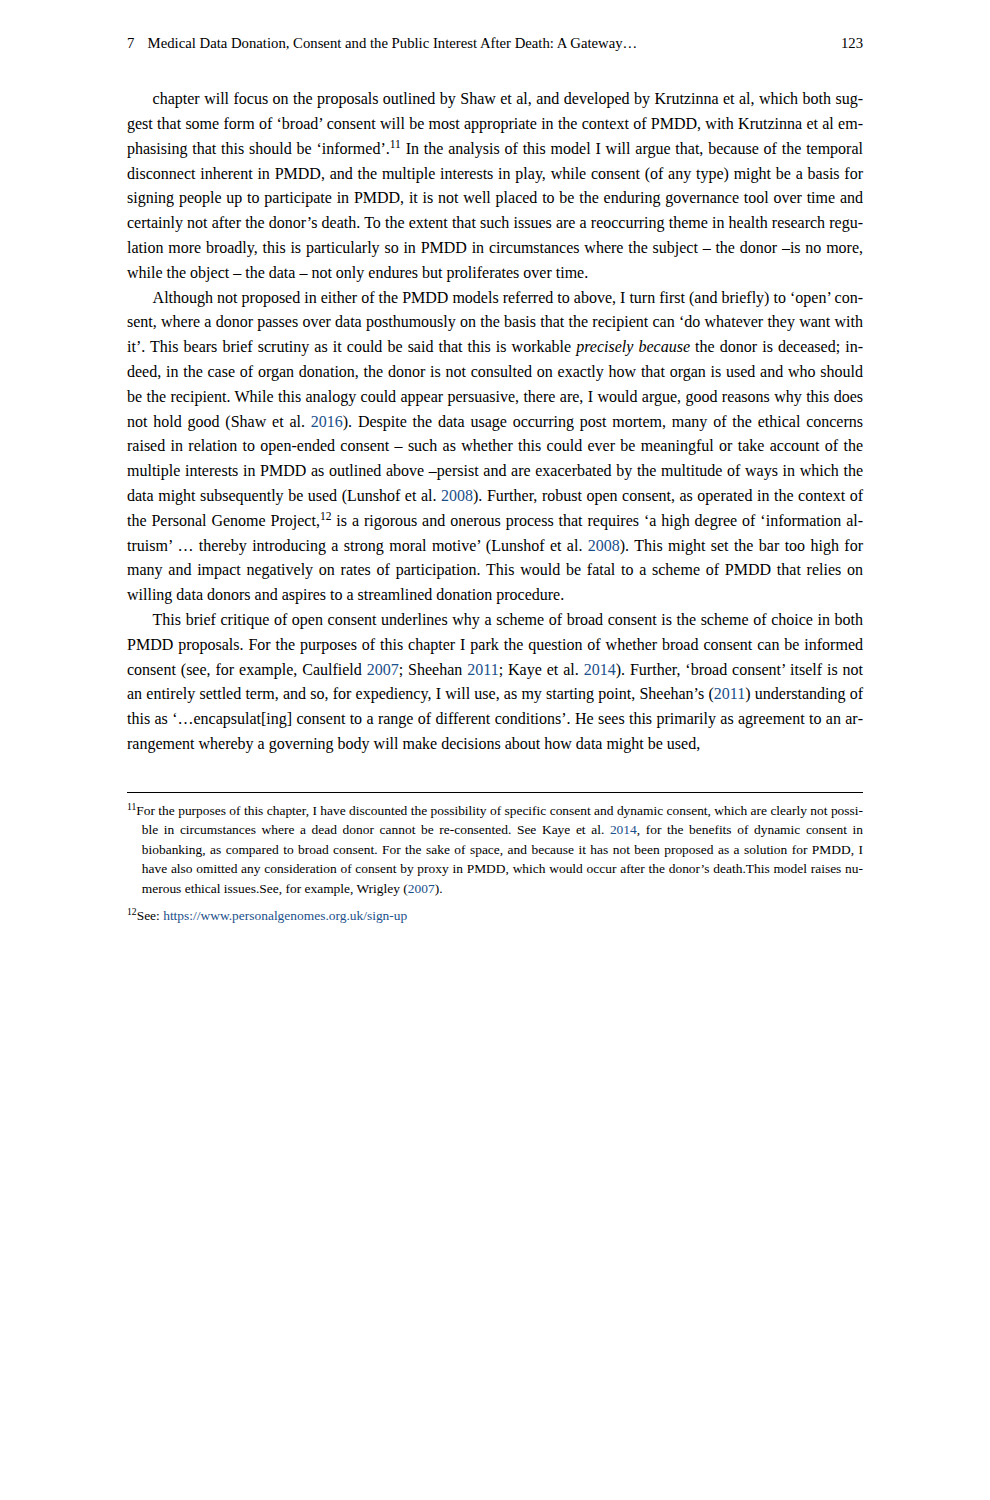7 Medical Data Donation, Consent and the Public Interest After Death: A Gateway… 123
chapter will focus on the proposals outlined by Shaw et al, and developed by Krutzinna et al, which both suggest that some form of ‘broad’ consent will be most appropriate in the context of PMDD, with Krutzinna et al emphasising that this should be ‘informed’.11 In the analysis of this model I will argue that, because of the temporal disconnect inherent in PMDD, and the multiple interests in play, while consent (of any type) might be a basis for signing people up to participate in PMDD, it is not well placed to be the enduring governance tool over time and certainly not after the donor’s death. To the extent that such issues are a reoccurring theme in health research regulation more broadly, this is particularly so in PMDD in circumstances where the subject – the donor –is no more, while the object – the data – not only endures but proliferates over time.
Although not proposed in either of the PMDD models referred to above, I turn first (and briefly) to ‘open’ consent, where a donor passes over data posthumously on the basis that the recipient can ‘do whatever they want with it’. This bears brief scrutiny as it could be said that this is workable precisely because the donor is deceased; indeed, in the case of organ donation, the donor is not consulted on exactly how that organ is used and who should be the recipient. While this analogy could appear persuasive, there are, I would argue, good reasons why this does not hold good (Shaw et al. 2016). Despite the data usage occurring post mortem, many of the ethical concerns raised in relation to open-ended consent – such as whether this could ever be meaningful or take account of the multiple interests in PMDD as outlined above –persist and are exacerbated by the multitude of ways in which the data might subsequently be used (Lunshof et al. 2008). Further, robust open consent, as operated in the context of the Personal Genome Project,12 is a rigorous and onerous process that requires ‘a high degree of ‘information altruism’ … thereby introducing a strong moral motive’ (Lunshof et al. 2008). This might set the bar too high for many and impact negatively on rates of participation. This would be fatal to a scheme of PMDD that relies on willing data donors and aspires to a streamlined donation procedure.
This brief critique of open consent underlines why a scheme of broad consent is the scheme of choice in both PMDD proposals. For the purposes of this chapter I park the question of whether broad consent can be informed consent (see, for example, Caulfield 2007; Sheehan 2011; Kaye et al. 2014). Further, ‘broad consent’ itself is not an entirely settled term, and so, for expediency, I will use, as my starting point, Sheehan’s (2011) understanding of this as ‘…encapsulat[ing] consent to a range of different conditions’. He sees this primarily as agreement to an arrangement whereby a governing body will make decisions about how data might be used,
11For the purposes of this chapter, I have discounted the possibility of specific consent and dynamic consent, which are clearly not possible in circumstances where a dead donor cannot be re-consented. See Kaye et al. 2014, for the benefits of dynamic consent in biobanking, as compared to broad consent. For the sake of space, and because it has not been proposed as a solution for PMDD, I have also omitted any consideration of consent by proxy in PMDD, which would occur after the donor’s death.This model raises numerous ethical issues.See, for example, Wrigley (2007).
12See: https://www.personalgenomes.org.uk/sign-up